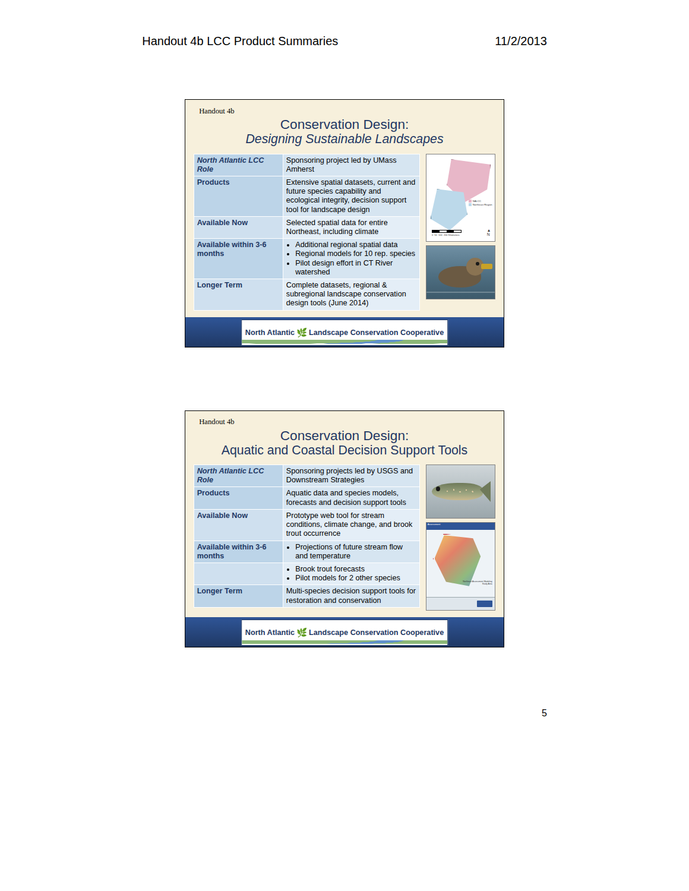Handout 4b LCC Product Summaries
11/2/2013
Handout 4b
Conservation Design: Designing Sustainable Landscapes
| North Atlantic LCC Role | Sponsoring project led by UMass Amherst |
| Products | Extensive spatial datasets, current and future species capability and ecological integrity, decision support tool for landscape design |
| Available Now | Selected spatial data for entire Northeast, including climate |
| Available within 3-6 months | Additional regional spatial data Regional models for 10 rep. species Pilot design effort in CT River watershed |
| Longer Term | Complete datasets, regional & subregional landscape conservation design tools (June 2014) |
NALCC
Northeast Region
0 50 100 200 Kilometers
▲
N
North Atlantic 🌿 Landscape Conservation Cooperative
Handout 4b
Conservation Design: Aquatic and Coastal Decision Support Tools
| North Atlantic LCC Role | Sponsoring projects led by USGS and Downstream Strategies |
| Products | Aquatic data and species models, forecasts and decision support tools |
| Available Now | Prototype web tool for stream conditions, climate change, and brook trout occurrence |
| Available within 3-6 months | Projections of future stream flow and temperature |
| | Brook trout forecasts Pilot models for 2 other species |
| Longer Term | Multi-species decision support tools for restoration and conservation |
Assessment
Northeast Assessment Modeling
Study Area
North Atlantic 🌿 Landscape Conservation Cooperative
5